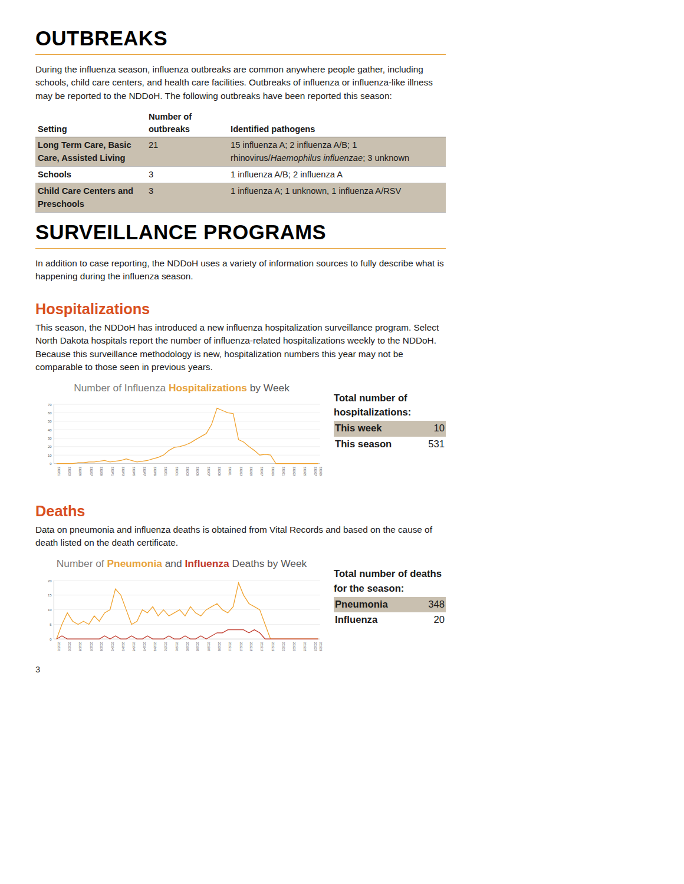OUTBREAKS
During the influenza season, influenza outbreaks are common anywhere people gather, including schools, child care centers, and health care facilities. Outbreaks of influenza or influenza-like illness may be reported to the NDDoH. The following outbreaks have been reported this season:
| Setting | Number of outbreaks | Identified pathogens |
| --- | --- | --- |
| Long Term Care, Basic Care, Assisted Living | 21 | 15 influenza A; 2 influenza A/B; 1 rhinovirus/ Haemophilus influenzae ; 3 unknown |
| Schools | 3 | 1 influenza A/B; 2 influenza A |
| Child Care Centers and Preschools | 3 | 1 influenza A; 1 unknown, 1 influenza A/RSV |
SURVEILLANCE PROGRAMS
In addition to case reporting, the NDDoH uses a variety of information sources to fully describe what is happening during the influenza season.
Hospitalizations
This season, the NDDoH has introduced a new influenza hospitalization surveillance program. Select North Dakota hospitals report the number of influenza-related hospitalizations weekly to the NDDoH. Because this surveillance methodology is new, hospitalization numbers this year may not be comparable to those seen in previous years.
Number of Influenza Hospitalizations by Week
70 60 50 40 30 20 10 0 201831 201833 201835 201837 201839 201841 201843 201845 201847 201849 201851 201901 201903 201905 201907 201909 201911 201913 201915 201917 201919 201921 201923 201925 201927 201929
Total number of hospitalizations:
This week 10
This season 531
Deaths
Data on pneumonia and influenza deaths is obtained from Vital Records and based on the cause of death listed on the death certificate.
Number of Pneumonia and Influenza Deaths by Week
20 15 10 5 0 201831 201833 201835 201837 201839 201841 201843 201845 201847 201849 201851 201901 201903 201905 201907 201909 201911 201913 201915 201917 201919 201921 201923 201925 201927 201929
Total number of deaths for the season:
Pneumonia 348
Influenza 20
3